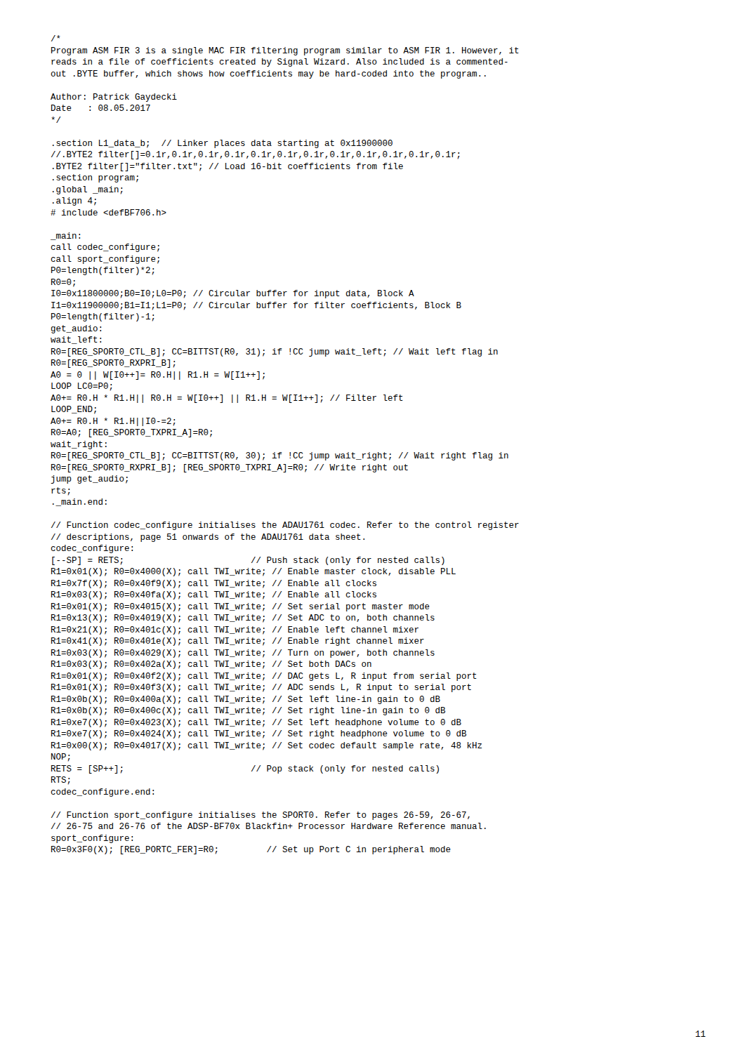/*
Program ASM FIR 3 is a single MAC FIR filtering program similar to ASM FIR 1. However, it
reads in a file of coefficients created by Signal Wizard. Also included is a commented-
out .BYTE buffer, which shows how coefficients may be hard-coded into the program..

Author: Patrick Gaydecki
Date   : 08.05.2017
*/

.section L1_data_b;  // Linker places data starting at 0x11900000
//.BYTE2 filter[]=0.1r,0.1r,0.1r,0.1r,0.1r,0.1r,0.1r,0.1r,0.1r,0.1r,0.1r,0.1r;
.BYTE2 filter[]="filter.txt"; // Load 16-bit coefficients from file
.section program;
.global _main;
.align 4;
# include <defBF706.h>

_main:
call codec_configure;
call sport_configure;
P0=length(filter)*2;
R0=0;
I0=0x11800000;B0=I0;L0=P0; // Circular buffer for input data, Block A
I1=0x11900000;B1=I1;L1=P0; // Circular buffer for filter coefficients, Block B
P0=length(filter)-1;
get_audio:
wait_left:
R0=[REG_SPORT0_CTL_B]; CC=BITTST(R0, 31); if !CC jump wait_left; // Wait left flag in
R0=[REG_SPORT0_RXPRI_B];
A0 = 0 || W[I0++]= R0.H|| R1.H = W[I1++];
LOOP LC0=P0;
A0+= R0.H * R1.H|| R0.H = W[I0++] || R1.H = W[I1++]; // Filter left
LOOP_END;
A0+= R0.H * R1.H||I0-=2;
R0=A0; [REG_SPORT0_TXPRI_A]=R0;
wait_right:
R0=[REG_SPORT0_CTL_B]; CC=BITTST(R0, 30); if !CC jump wait_right; // Wait right flag in
R0=[REG_SPORT0_RXPRI_B]; [REG_SPORT0_TXPRI_A]=R0; // Write right out
jump get_audio;
rts;
._main.end:

// Function codec_configure initialises the ADAU1761 codec. Refer to the control register
// descriptions, page 51 onwards of the ADAU1761 data sheet.
codec_configure:
[--SP] = RETS;                        // Push stack (only for nested calls)
R1=0x01(X); R0=0x4000(X); call TWI_write; // Enable master clock, disable PLL
R1=0x7f(X); R0=0x40f9(X); call TWI_write; // Enable all clocks
R1=0x03(X); R0=0x40fa(X); call TWI_write; // Enable all clocks
R1=0x01(X); R0=0x4015(X); call TWI_write; // Set serial port master mode
R1=0x13(X); R0=0x4019(X); call TWI_write; // Set ADC to on, both channels
R1=0x21(X); R0=0x401c(X); call TWI_write; // Enable left channel mixer
R1=0x41(X); R0=0x401e(X); call TWI_write; // Enable right channel mixer
R1=0x03(X); R0=0x4029(X); call TWI_write; // Turn on power, both channels
R1=0x03(X); R0=0x402a(X); call TWI_write; // Set both DACs on
R1=0x01(X); R0=0x40f2(X); call TWI_write; // DAC gets L, R input from serial port
R1=0x01(X); R0=0x40f3(X); call TWI_write; // ADC sends L, R input to serial port
R1=0x0b(X); R0=0x400a(X); call TWI_write; // Set left line-in gain to 0 dB
R1=0x0b(X); R0=0x400c(X); call TWI_write; // Set right line-in gain to 0 dB
R1=0xe7(X); R0=0x4023(X); call TWI_write; // Set left headphone volume to 0 dB
R1=0xe7(X); R0=0x4024(X); call TWI_write; // Set right headphone volume to 0 dB
R1=0x00(X); R0=0x4017(X); call TWI_write; // Set codec default sample rate, 48 kHz
NOP;
RETS = [SP++];                        // Pop stack (only for nested calls)
RTS;
codec_configure.end:

// Function sport_configure initialises the SPORT0. Refer to pages 26-59, 26-67,
// 26-75 and 26-76 of the ADSP-BF70x Blackfin+ Processor Hardware Reference manual.
sport_configure:
R0=0x3F0(X); [REG_PORTC_FER]=R0;         // Set up Port C in peripheral mode
11